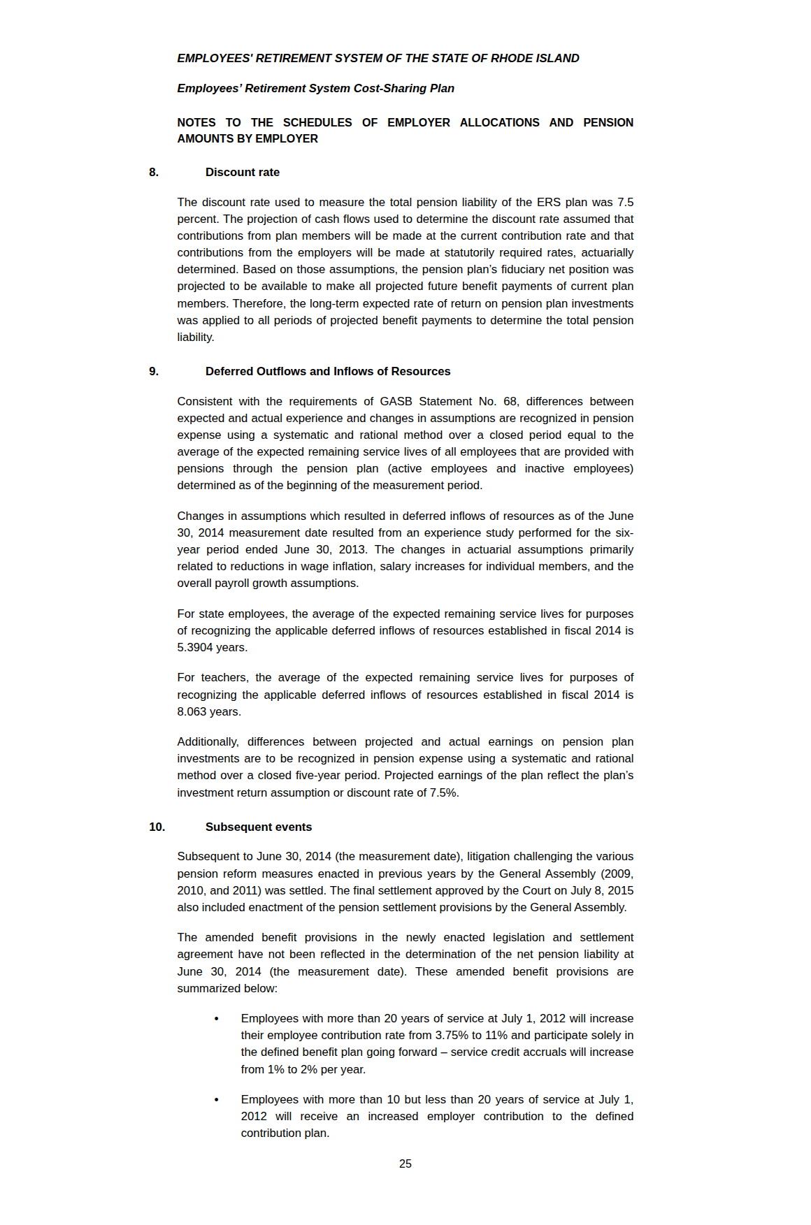EMPLOYEES' RETIREMENT SYSTEM OF THE STATE OF RHODE ISLAND
Employees’ Retirement System Cost-Sharing Plan
NOTES TO THE SCHEDULES OF EMPLOYER ALLOCATIONS AND PENSION AMOUNTS BY EMPLOYER
8. Discount rate
The discount rate used to measure the total pension liability of the ERS plan was 7.5 percent. The projection of cash flows used to determine the discount rate assumed that contributions from plan members will be made at the current contribution rate and that contributions from the employers will be made at statutorily required rates, actuarially determined. Based on those assumptions, the pension plan’s fiduciary net position was projected to be available to make all projected future benefit payments of current plan members. Therefore, the long-term expected rate of return on pension plan investments was applied to all periods of projected benefit payments to determine the total pension liability.
9. Deferred Outflows and Inflows of Resources
Consistent with the requirements of GASB Statement No. 68, differences between expected and actual experience and changes in assumptions are recognized in pension expense using a systematic and rational method over a closed period equal to the average of the expected remaining service lives of all employees that are provided with pensions through the pension plan (active employees and inactive employees) determined as of the beginning of the measurement period.
Changes in assumptions which resulted in deferred inflows of resources as of the June 30, 2014 measurement date resulted from an experience study performed for the six-year period ended June 30, 2013. The changes in actuarial assumptions primarily related to reductions in wage inflation, salary increases for individual members, and the overall payroll growth assumptions.
For state employees, the average of the expected remaining service lives for purposes of recognizing the applicable deferred inflows of resources established in fiscal 2014 is 5.3904 years.
For teachers, the average of the expected remaining service lives for purposes of recognizing the applicable deferred inflows of resources established in fiscal 2014 is 8.063 years.
Additionally, differences between projected and actual earnings on pension plan investments are to be recognized in pension expense using a systematic and rational method over a closed five-year period. Projected earnings of the plan reflect the plan’s investment return assumption or discount rate of 7.5%.
10. Subsequent events
Subsequent to June 30, 2014 (the measurement date), litigation challenging the various pension reform measures enacted in previous years by the General Assembly (2009, 2010, and 2011) was settled. The final settlement approved by the Court on July 8, 2015 also included enactment of the pension settlement provisions by the General Assembly.
The amended benefit provisions in the newly enacted legislation and settlement agreement have not been reflected in the determination of the net pension liability at June 30, 2014 (the measurement date). These amended benefit provisions are summarized below:
Employees with more than 20 years of service at July 1, 2012 will increase their employee contribution rate from 3.75% to 11% and participate solely in the defined benefit plan going forward – service credit accruals will increase from 1% to 2% per year.
Employees with more than 10 but less than 20 years of service at July 1, 2012 will receive an increased employer contribution to the defined contribution plan.
25